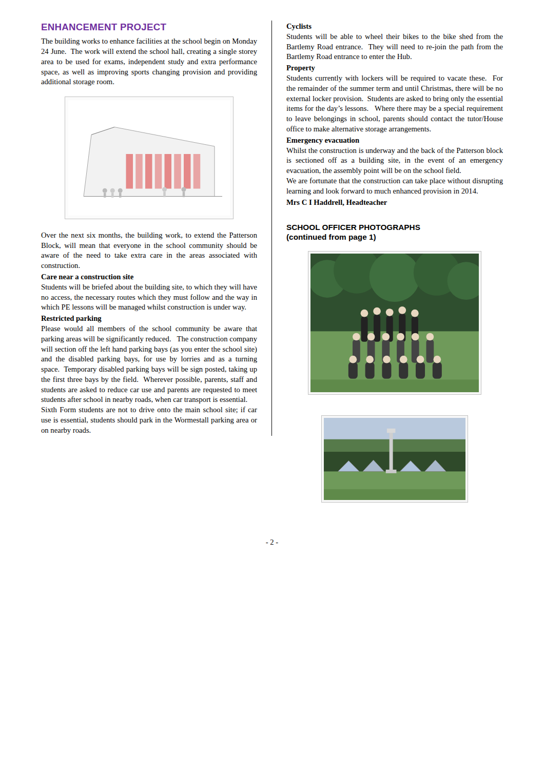ENHANCEMENT PROJECT
The building works to enhance facilities at the school begin on Monday 24 June. The work will extend the school hall, creating a single storey area to be used for exams, independent study and extra performance space, as well as improving sports changing provision and providing additional storage room.
Over the next six months, the building work, to extend the Patterson Block, will mean that everyone in the school community should be aware of the need to take extra care in the areas associated with construction.
Care near a construction site
Students will be briefed about the building site, to which they will have no access, the necessary routes which they must follow and the way in which PE lessons will be managed whilst construction is under way.
Restricted parking
Please would all members of the school community be aware that parking areas will be significantly reduced. The construction company will section off the left hand parking bays (as you enter the school site) and the disabled parking bays, for use by lorries and as a turning space. Temporary disabled parking bays will be sign posted, taking up the first three bays by the field. Wherever possible, parents, staff and students are asked to reduce car use and parents are requested to meet students after school in nearby roads, when car transport is essential.
Sixth Form students are not to drive onto the main school site; if car use is essential, students should park in the Wormestall parking area or on nearby roads.
Cyclists
Students will be able to wheel their bikes to the bike shed from the Bartlemy Road entrance. They will need to re-join the path from the Bartlemy Road entrance to enter the Hub.
Property
Students currently with lockers will be required to vacate these. For the remainder of the summer term and until Christmas, there will be no external locker provision. Students are asked to bring only the essential items for the day’s lessons. Where there may be a special requirement to leave belongings in school, parents should contact the tutor/House office to make alternative storage arrangements.
Emergency evacuation
Whilst the construction is underway and the back of the Patterson block is sectioned off as a building site, in the event of an emergency evacuation, the assembly point will be on the school field.
We are fortunate that the construction can take place without disrupting learning and look forward to much enhanced provision in 2014.
Mrs C I Haddrell, Headteacher
SCHOOL OFFICER PHOTOGRAPHS (continued from page 1)
- 2 -